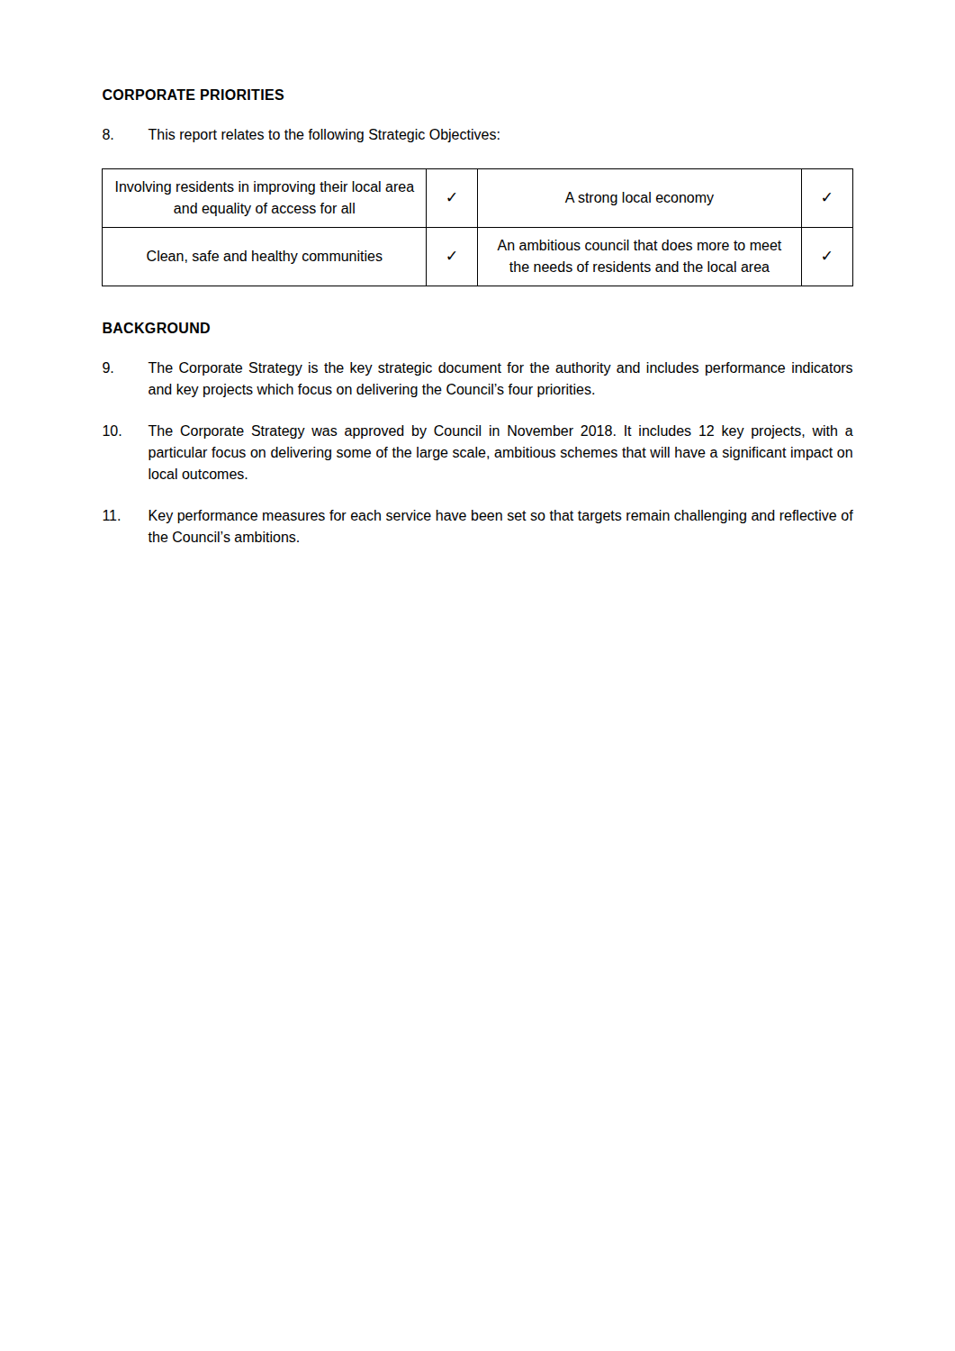CORPORATE PRIORITIES
8.
This report relates to the following Strategic Objectives:
| Involving residents in improving their local area and equality of access for all | ✓ | A strong local economy | ✓ |
| Clean, safe and healthy communities | ✓ | An ambitious council that does more to meet the needs of residents and the local area | ✓ |
BACKGROUND
9.
The Corporate Strategy is the key strategic document for the authority and includes performance indicators and key projects which focus on delivering the Council’s four priorities.
10.
The Corporate Strategy was approved by Council in November 2018. It includes 12 key projects, with a particular focus on delivering some of the large scale, ambitious schemes that will have a significant impact on local outcomes.
11.
Key performance measures for each service have been set so that targets remain challenging and reflective of the Council’s ambitions.